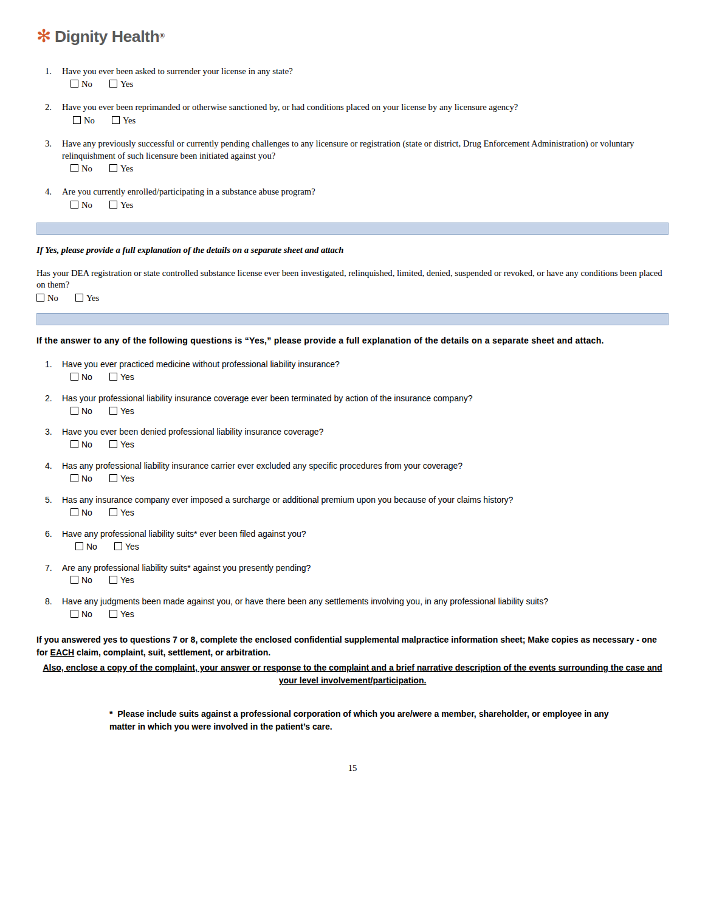✻Dignity Health®
Have you ever been asked to surrender your license in any state?
No Yes
Have you ever been reprimanded or otherwise sanctioned by, or had conditions placed on your license by any licensure agency?
No Yes
Have any previously successful or currently pending challenges to any licensure or registration (state or district, Drug Enforcement Administration) or voluntary relinquishment of such licensure been initiated against you?
No Yes
Are you currently enrolled/participating in a substance abuse program?
No Yes
If Yes, please provide a full explanation of the details on a separate sheet and attach
Has your DEA registration or state controlled substance license ever been investigated, relinquished, limited, denied, suspended or revoked, or have any conditions been placed on them?
No Yes
If the answer to any of the following questions is “Yes,” please provide a full explanation of the details on a separate sheet and attach.
Have you ever practiced medicine without professional liability insurance?
No Yes
Has your professional liability insurance coverage ever been terminated by action of the insurance company?
No Yes
Have you ever been denied professional liability insurance coverage?
No Yes
Has any professional liability insurance carrier ever excluded any specific procedures from your coverage?
No Yes
Has any insurance company ever imposed a surcharge or additional premium upon you because of your claims history?
No Yes
Have any professional liability suits* ever been filed against you?
No Yes
Are any professional liability suits* against you presently pending?
No Yes
Have any judgments been made against you, or have there been any settlements involving you, in any professional liability suits?
No Yes
If you answered yes to questions 7 or 8, complete the enclosed confidential supplemental malpractice information sheet; Make copies as necessary - one for EACH claim, complaint, suit, settlement, or arbitration. Also, enclose a copy of the complaint, your answer or response to the complaint and a brief narrative description of the events surrounding the case and your level involvement/participation.
* Please include suits against a professional corporation of which you are/were a member, shareholder, or employee in any matter in which you were involved in the patient’s care.
15